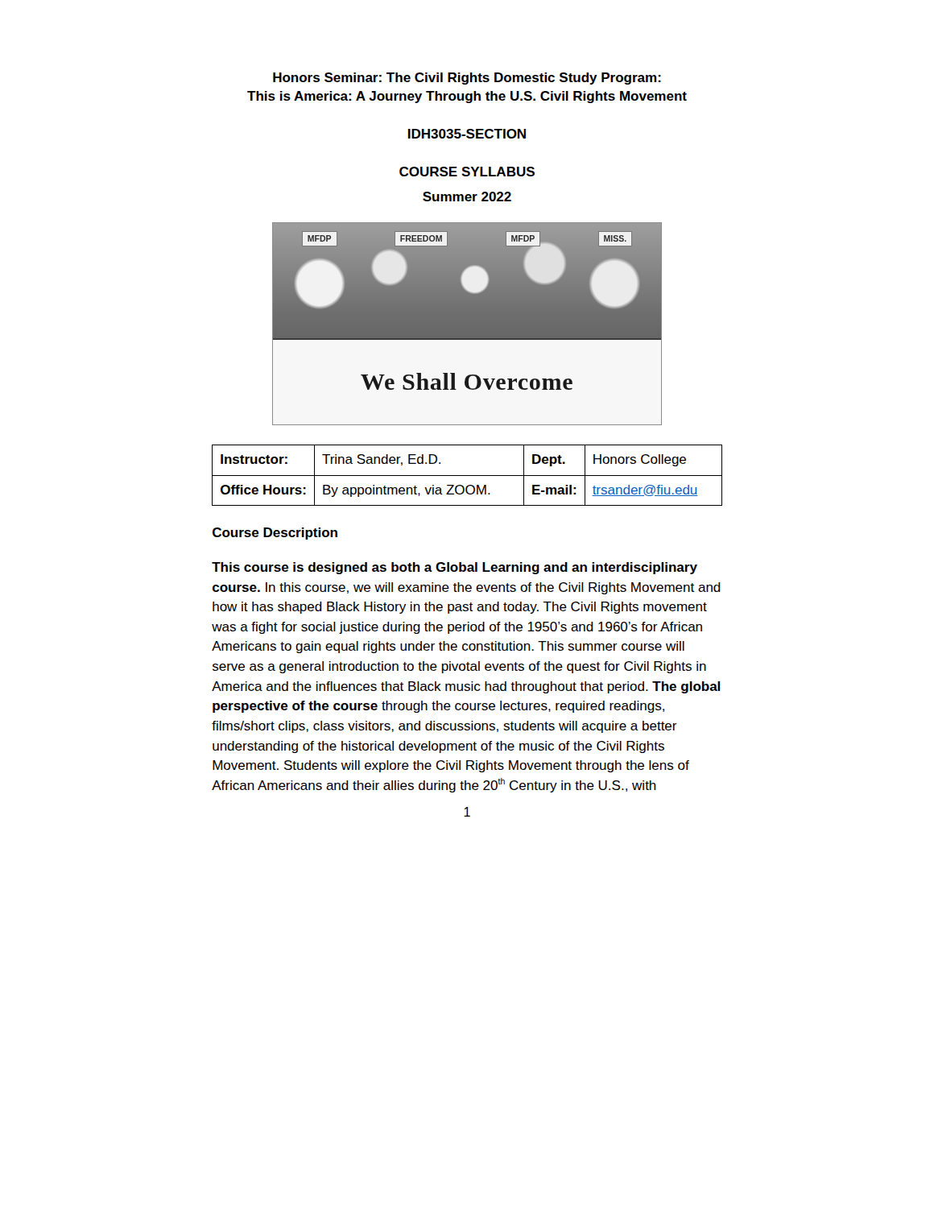Honors Seminar: The Civil Rights Domestic Study Program:
This is America: A Journey Through the U.S. Civil Rights Movement
IDH3035-SECTION
COURSE SYLLABUS
Summer 2022
MFDP FREEDOM MFDP MISS.
We Shall Overcome
| Instructor: | Trina Sander, Ed.D. | Dept. | Honors College |
| Office Hours: | By appointment, via ZOOM. | E-mail: | trsander@fiu.edu |
Course Description
This course is designed as both a Global Learning and an interdisciplinary course. In this course, we will examine the events of the Civil Rights Movement and how it has shaped Black History in the past and today. The Civil Rights movement was a fight for social justice during the period of the 1950’s and 1960’s for African Americans to gain equal rights under the constitution. This summer course will serve as a general introduction to the pivotal events of the quest for Civil Rights in America and the influences that Black music had throughout that period. The global perspective of the course through the course lectures, required readings, films/short clips, class visitors, and discussions, students will acquire a better understanding of the historical development of the music of the Civil Rights Movement. Students will explore the Civil Rights Movement through the lens of African Americans and their allies during the 20th Century in the U.S., with
1